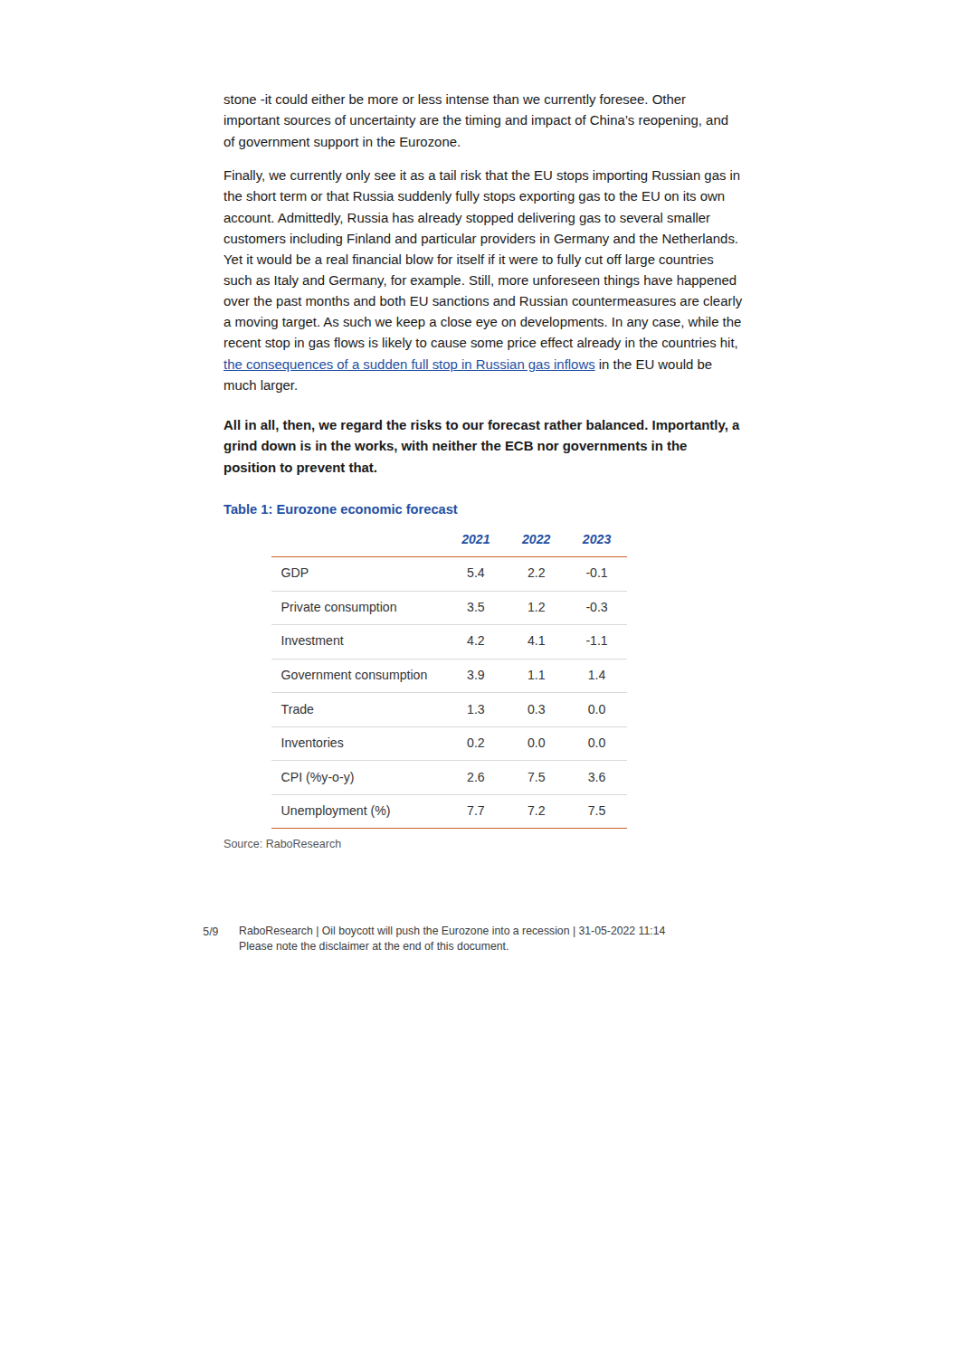stone -it could either be more or less intense than we currently foresee. Other important sources of uncertainty are the timing and impact of China’s reopening, and of government support in the Eurozone.
Finally, we currently only see it as a tail risk that the EU stops importing Russian gas in the short term or that Russia suddenly fully stops exporting gas to the EU on its own account. Admittedly, Russia has already stopped delivering gas to several smaller customers including Finland and particular providers in Germany and the Netherlands. Yet it would be a real financial blow for itself if it were to fully cut off large countries such as Italy and Germany, for example. Still, more unforeseen things have happened over the past months and both EU sanctions and Russian countermeasures are clearly a moving target. As such we keep a close eye on developments. In any case, while the recent stop in gas flows is likely to cause some price effect already in the countries hit, the consequences of a sudden full stop in Russian gas inflows in the EU would be much larger.
All in all, then, we regard the risks to our forecast rather balanced. Importantly, a grind down is in the works, with neither the ECB nor governments in the position to prevent that.
Table 1: Eurozone economic forecast
| | 2021 | 2022 | 2023 |
| --- | --- | --- | --- |
| GDP | 5.4 | 2.2 | -0.1 |
| Private consumption | 3.5 | 1.2 | -0.3 |
| Investment | 4.2 | 4.1 | -1.1 |
| Government consumption | 3.9 | 1.1 | 1.4 |
| Trade | 1.3 | 0.3 | 0.0 |
| Inventories | 0.2 | 0.0 | 0.0 |
| CPI (%y-o-y) | 2.6 | 7.5 | 3.6 |
| Unemployment (%) | 7.7 | 7.2 | 7.5 |
Source: RaboResearch
5/9
RaboResearch | Oil boycott will push the Eurozone into a recession | 31-05-2022 11:14
Please note the disclaimer at the end of this document.